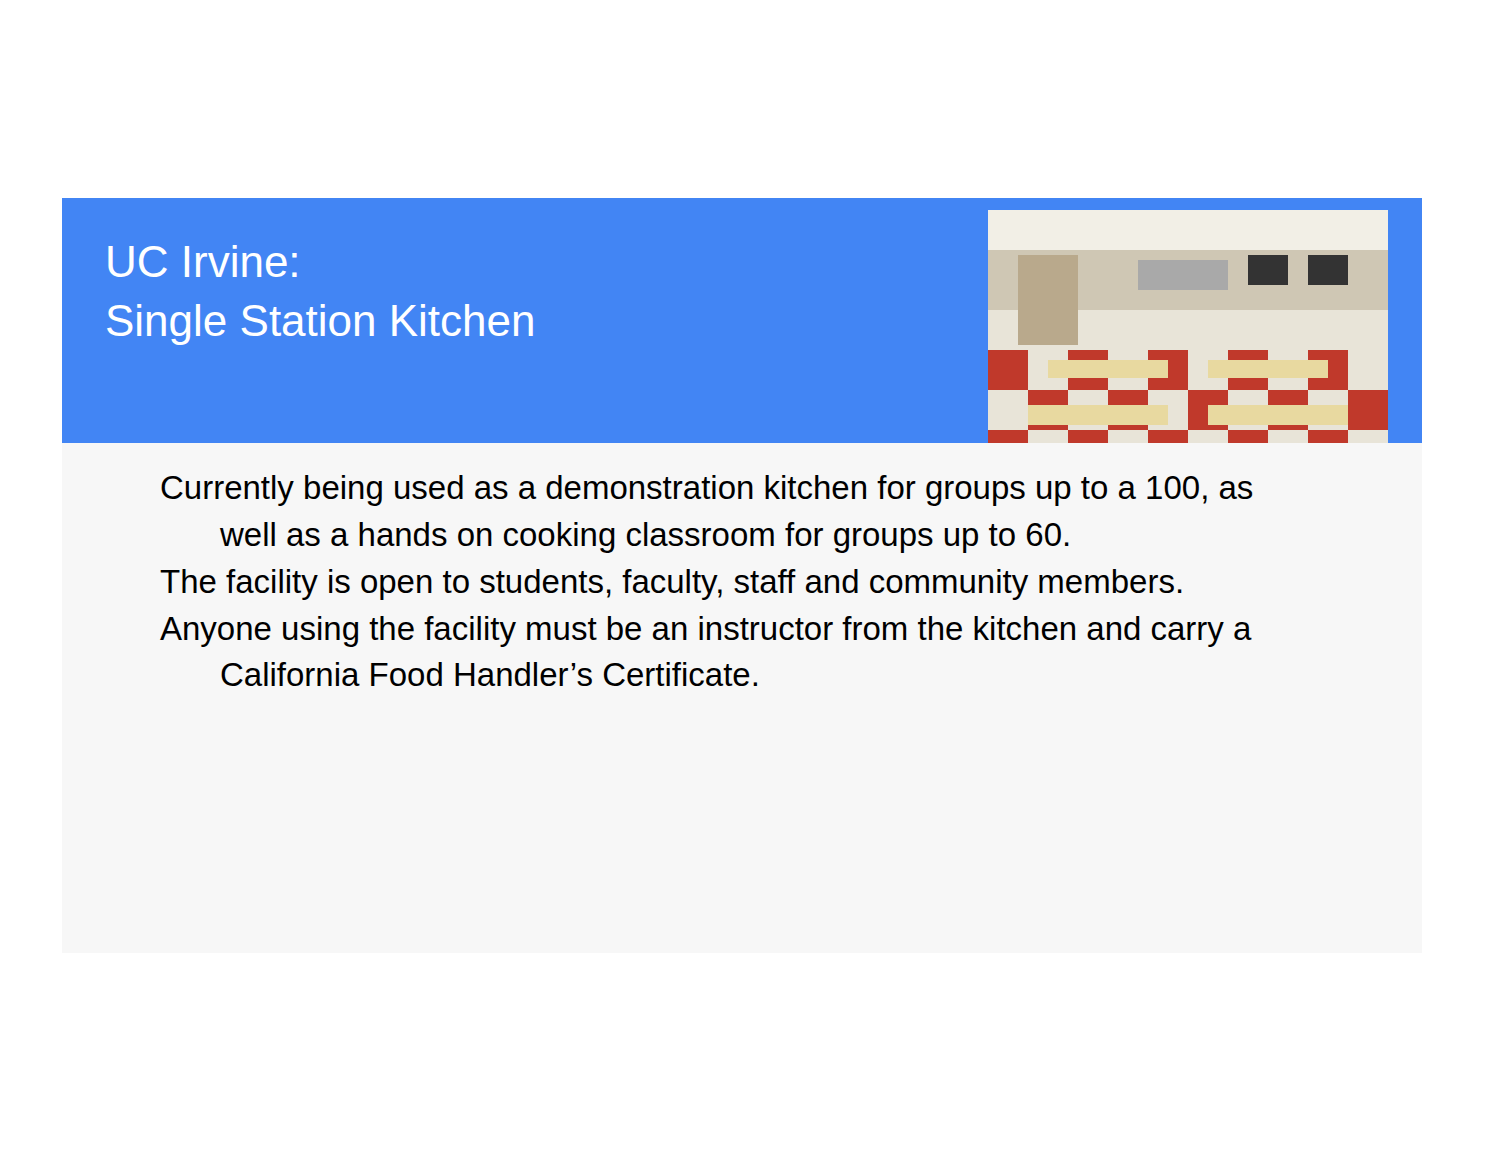UC Irvine:
Single Station Kitchen
Currently being used as a demonstration kitchen for groups up to a 100, as well as a hands on cooking classroom for groups up to 60.
The facility is open to students, faculty, staff and community members.
Anyone using the facility must be an instructor from the kitchen and carry a California Food Handler’s Certificate.